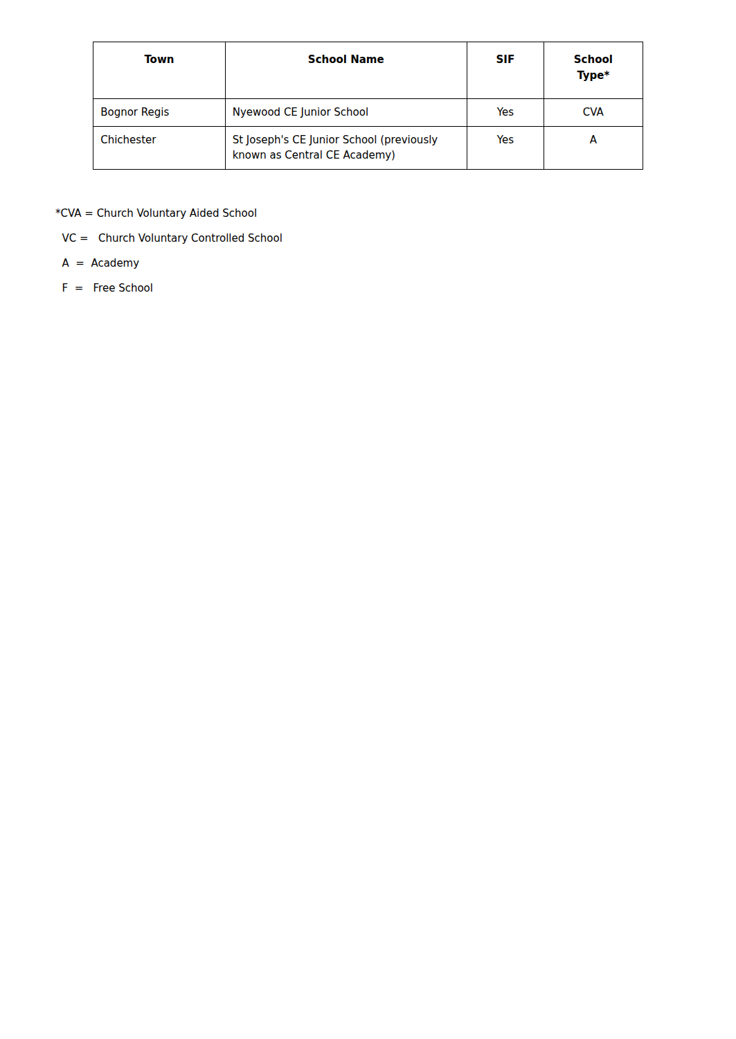| Town | School Name | SIF | School Type* |
| --- | --- | --- | --- |
| Bognor Regis | Nyewood CE Junior School | Yes | CVA |
| Chichester | St Joseph's CE Junior School (previously known as Central CE Academy) | Yes | A |
*CVA = Church Voluntary Aided School
VC = Church Voluntary Controlled School
A = Academy
F = Free School